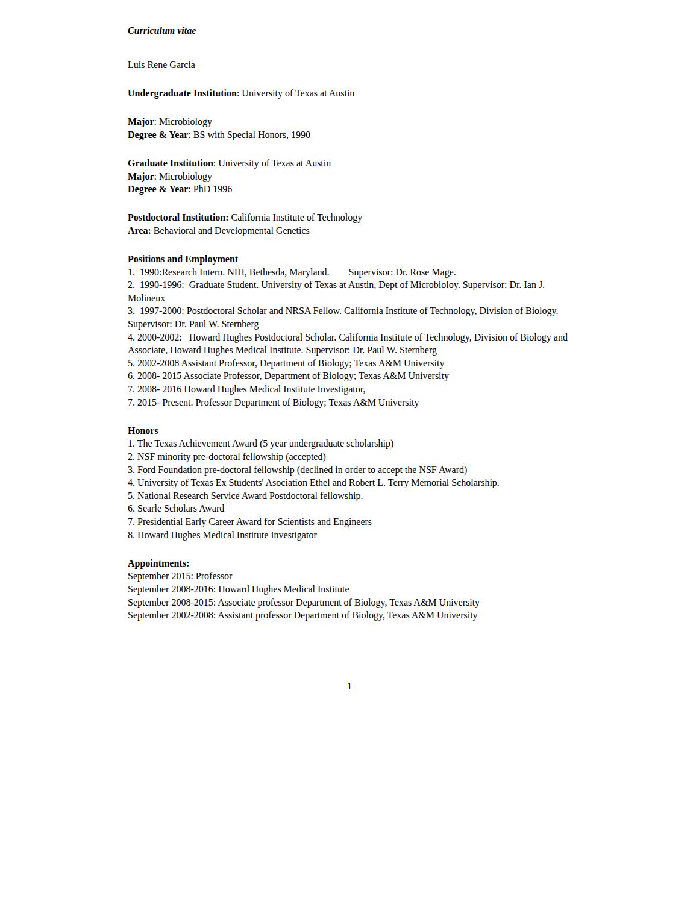Curriculum vitae
Luis Rene Garcia
Undergraduate Institution: University of Texas at Austin
Major: Microbiology
Degree & Year: BS with Special Honors, 1990
Graduate Institution: University of Texas at Austin
Major: Microbiology
Degree & Year: PhD 1996
Postdoctoral Institution: California Institute of Technology
Area: Behavioral and Developmental Genetics
Positions and Employment
1. 1990:Research Intern. NIH, Bethesda, Maryland.  Supervisor: Dr. Rose Mage.
2. 1990-1996: Graduate Student. University of Texas at Austin, Dept of Microbioloy. Supervisor: Dr. Ian J. Molineux
3. 1997-2000: Postdoctoral Scholar and NRSA Fellow. California Institute of Technology, Division of Biology. Supervisor: Dr. Paul W. Sternberg
4. 2000-2002: Howard Hughes Postdoctoral Scholar. California Institute of Technology, Division of Biology and Associate, Howard Hughes Medical Institute. Supervisor: Dr. Paul W. Sternberg
5. 2002-2008 Assistant Professor, Department of Biology; Texas A&M University
6. 2008- 2015 Associate Professor, Department of Biology; Texas A&M University
7. 2008- 2016 Howard Hughes Medical Institute Investigator,
7. 2015- Present. Professor Department of Biology; Texas A&M University
Honors
1. The Texas Achievement Award (5 year undergraduate scholarship)
2. NSF minority pre-doctoral fellowship (accepted)
3. Ford Foundation pre-doctoral fellowship (declined in order to accept the NSF Award)
4. University of Texas Ex Students' Asociation Ethel and Robert L. Terry Memorial Scholarship.
5. National Research Service Award Postdoctoral fellowship.
6. Searle Scholars Award
7. Presidential Early Career Award for Scientists and Engineers
8. Howard Hughes Medical Institute Investigator
Appointments:
September 2015: Professor
September 2008-2016: Howard Hughes Medical Institute
September 2008-2015: Associate professor Department of Biology, Texas A&M University
September 2002-2008: Assistant professor Department of Biology, Texas A&M University
1